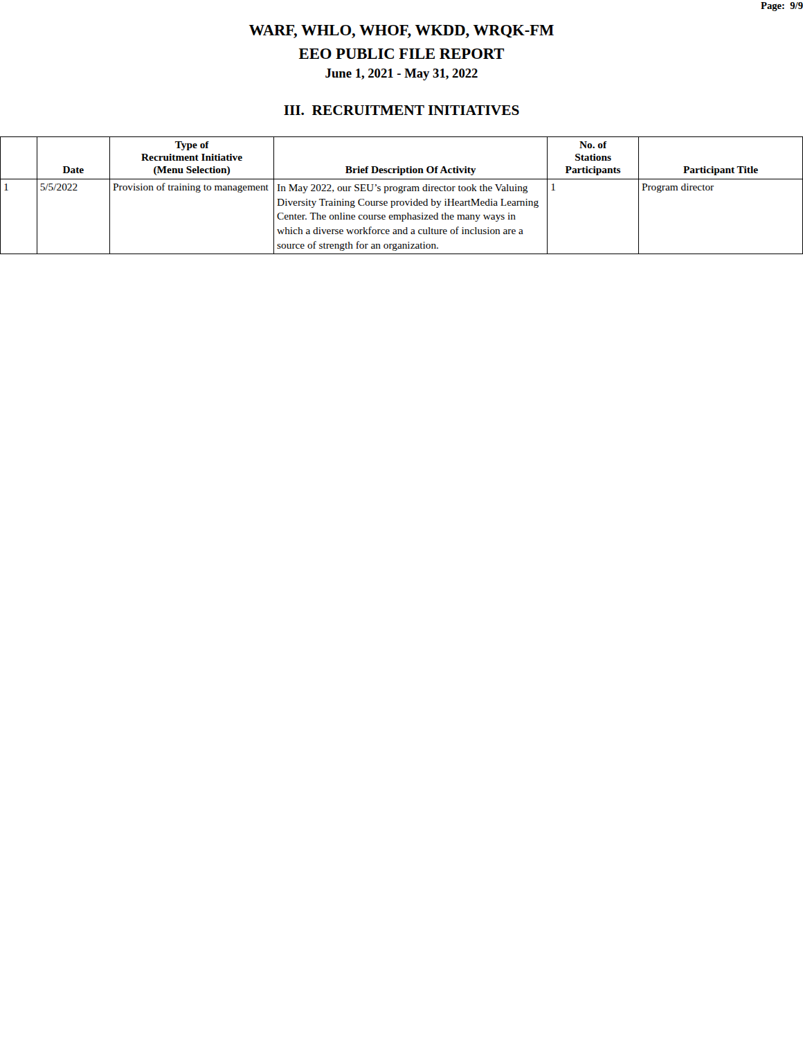Page: 9/9
WARF, WHLO, WHOF, WKDD, WRQK-FM
EEO PUBLIC FILE REPORT
June 1, 2021 - May 31, 2022
III. RECRUITMENT INITIATIVES
| | Date | Type of Recruitment Initiative (Menu Selection) | Brief Description Of Activity | No. of Stations Participants | Participant Title |
| --- | --- | --- | --- | --- | --- |
| 1 | 5/5/2022 | Provision of training to management | In May 2022, our SEU’s program director took the Valuing Diversity Training Course provided by iHeartMedia Learning Center. The online course emphasized the many ways in which a diverse workforce and a culture of inclusion are a source of strength for an organization. | 1 | Program director |